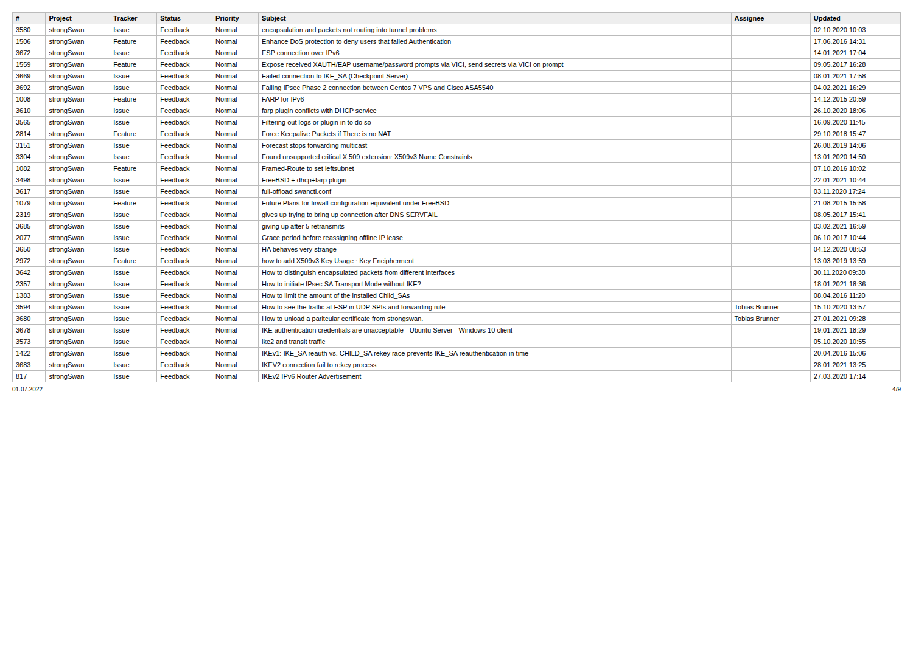| # | Project | Tracker | Status | Priority | Subject | Assignee | Updated |
| --- | --- | --- | --- | --- | --- | --- | --- |
| 3580 | strongSwan | Issue | Feedback | Normal | encapsulation and packets not routing into tunnel problems | | 02.10.2020 10:03 |
| 1506 | strongSwan | Feature | Feedback | Normal | Enhance DoS protection to deny users that failed Authentication | | 17.06.2016 14:31 |
| 3672 | strongSwan | Issue | Feedback | Normal | ESP connection over IPv6 | | 14.01.2021 17:04 |
| 1559 | strongSwan | Feature | Feedback | Normal | Expose received XAUTH/EAP username/password prompts via VICI, send secrets via VICI on prompt | | 09.05.2017 16:28 |
| 3669 | strongSwan | Issue | Feedback | Normal | Failed connection to IKE_SA (Checkpoint Server) | | 08.01.2021 17:58 |
| 3692 | strongSwan | Issue | Feedback | Normal | Failing IPsec Phase 2 connection between Centos 7 VPS and Cisco ASA5540 | | 04.02.2021 16:29 |
| 1008 | strongSwan | Feature | Feedback | Normal | FARP for IPv6 | | 14.12.2015 20:59 |
| 3610 | strongSwan | Issue | Feedback | Normal | farp plugin conflicts with DHCP service | | 26.10.2020 18:06 |
| 3565 | strongSwan | Issue | Feedback | Normal | Filtering out logs or plugin in to do so | | 16.09.2020 11:45 |
| 2814 | strongSwan | Feature | Feedback | Normal | Force Keepalive Packets if There is no NAT | | 29.10.2018 15:47 |
| 3151 | strongSwan | Issue | Feedback | Normal | Forecast stops forwarding multicast | | 26.08.2019 14:06 |
| 3304 | strongSwan | Issue | Feedback | Normal | Found unsupported critical X.509 extension: X509v3 Name Constraints | | 13.01.2020 14:50 |
| 1082 | strongSwan | Feature | Feedback | Normal | Framed-Route to set leftsubnet | | 07.10.2016 10:02 |
| 3498 | strongSwan | Issue | Feedback | Normal | FreeBSD + dhcp+farp plugin | | 22.01.2021 10:44 |
| 3617 | strongSwan | Issue | Feedback | Normal | full-offload swanctl.conf | | 03.11.2020 17:24 |
| 1079 | strongSwan | Feature | Feedback | Normal | Future Plans for firwall configuration equivalent under FreeBSD | | 21.08.2015 15:58 |
| 2319 | strongSwan | Issue | Feedback | Normal | gives up trying to bring up connection after DNS SERVFAIL | | 08.05.2017 15:41 |
| 3685 | strongSwan | Issue | Feedback | Normal | giving up after 5 retransmits | | 03.02.2021 16:59 |
| 2077 | strongSwan | Issue | Feedback | Normal | Grace period before reassigning offline IP lease | | 06.10.2017 10:44 |
| 3650 | strongSwan | Issue | Feedback | Normal | HA behaves very strange | | 04.12.2020 08:53 |
| 2972 | strongSwan | Feature | Feedback | Normal | how to add X509v3 Key Usage : Key Encipherment | | 13.03.2019 13:59 |
| 3642 | strongSwan | Issue | Feedback | Normal | How to distinguish encapsulated packets from different interfaces | | 30.11.2020 09:38 |
| 2357 | strongSwan | Issue | Feedback | Normal | How to initiate IPsec SA Transport Mode without IKE? | | 18.01.2021 18:36 |
| 1383 | strongSwan | Issue | Feedback | Normal | How to limit the amount of the installed Child_SAs | | 08.04.2016 11:20 |
| 3594 | strongSwan | Issue | Feedback | Normal | How to see the traffic at ESP in UDP SPIs and forwarding rule | Tobias Brunner | 15.10.2020 13:57 |
| 3680 | strongSwan | Issue | Feedback | Normal | How to unload a paritcular certificate from strongswan. | Tobias Brunner | 27.01.2021 09:28 |
| 3678 | strongSwan | Issue | Feedback | Normal | IKE authentication credentials are unacceptable - Ubuntu Server - Windows 10 client | | 19.01.2021 18:29 |
| 3573 | strongSwan | Issue | Feedback | Normal | ike2 and transit traffic | | 05.10.2020 10:55 |
| 1422 | strongSwan | Issue | Feedback | Normal | IKEv1: IKE_SA reauth vs. CHILD_SA rekey race prevents IKE_SA reauthentication in time | | 20.04.2016 15:06 |
| 3683 | strongSwan | Issue | Feedback | Normal | IKEV2 connection fail to rekey process | | 28.01.2021 13:25 |
| 817 | strongSwan | Issue | Feedback | Normal | IKEv2 IPv6 Router Advertisement | | 27.03.2020 17:14 |
01.07.2022 4/9